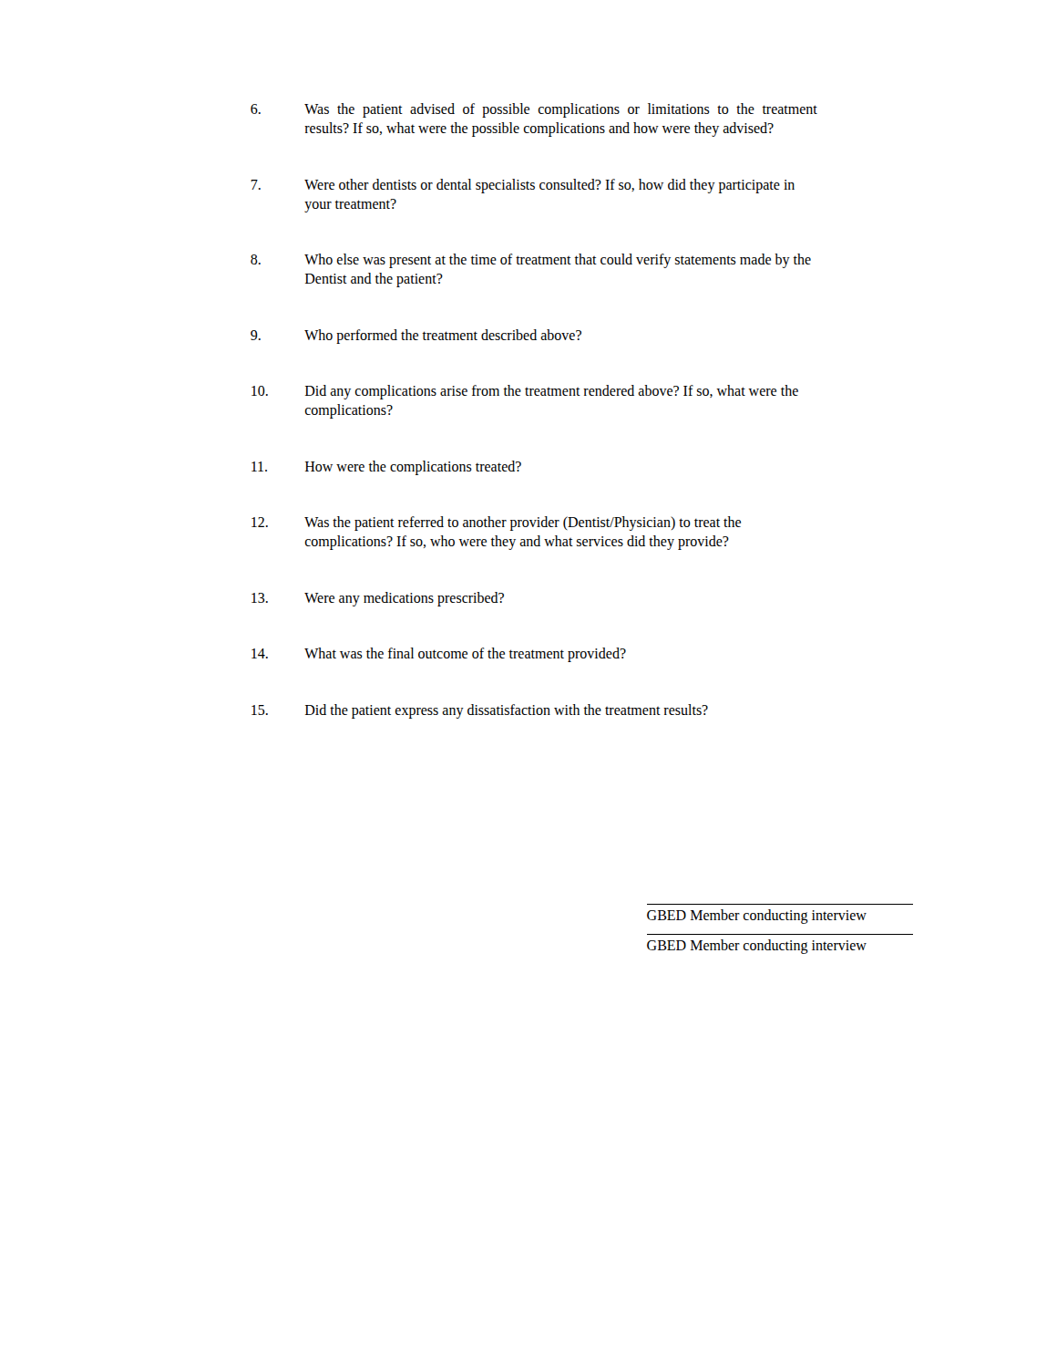6. Was the patient advised of possible complications or limitations to the treatment results? If so, what were the possible complications and how were they advised?
7. Were other dentists or dental specialists consulted? If so, how did they participate in your treatment?
8. Who else was present at the time of treatment that could verify statements made by the Dentist and the patient?
9. Who performed the treatment described above?
10. Did any complications arise from the treatment rendered above? If so, what were the complications?
11. How were the complications treated?
12. Was the patient referred to another provider (Dentist/Physician) to treat the complications? If so, who were they and what services did they provide?
13. Were any medications prescribed?
14. What was the final outcome of the treatment provided?
15. Did the patient express any dissatisfaction with the treatment results?
GBED Member conducting interview
GBED Member conducting interview